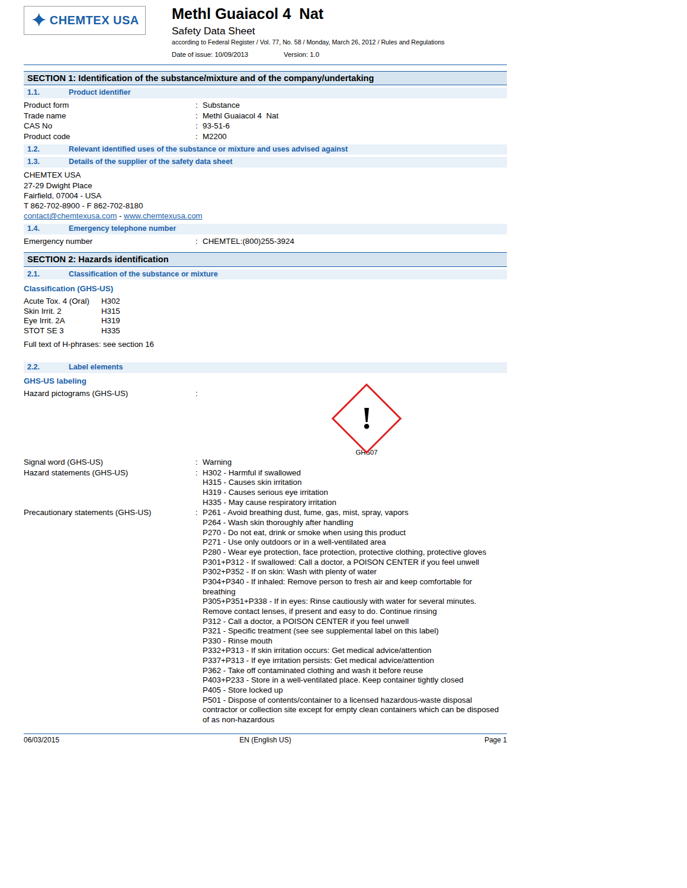✦ CHEMTEX USA
Methl Guaiacol 4 Nat
Safety Data Sheet
according to Federal Register / Vol. 77, No. 58 / Monday, March 26, 2012 / Rules and Regulations
Date of issue: 10/09/2013Version: 1.0
SECTION 1: Identification of the substance/mixture and of the company/undertaking
1.1. Product identifier
Product form
:
Substance
Trade name
:
Methl Guaiacol 4 Nat
CAS No
:
93-51-6
Product code
:
M2200
1.2. Relevant identified uses of the substance or mixture and uses advised against
1.3. Details of the supplier of the safety data sheet
CHEMTEX USA
27-29 Dwight Place
Fairfield, 07004 - USA
T 862-702-8900 - F 862-702-8180
contact@chemtexusa.com - www.chemtexusa.com
1.4. Emergency telephone number
Emergency number
:
CHEMTEL:(800)255-3924
SECTION 2: Hazards identification
2.1. Classification of the substance or mixture
Classification (GHS-US)
| Acute Tox. 4 (Oral) | H302 |
| Skin Irrit. 2 | H315 |
| Eye Irrit. 2A | H319 |
| STOT SE 3 | H335 |
Full text of H-phrases: see section 16
2.2. Label elements
GHS-US labeling
Hazard pictograms (GHS-US)
:
!
GHS07
Signal word (GHS-US)
:
Warning
Hazard statements (GHS-US)
:
H302 - Harmful if swallowed
H315 - Causes skin irritation
H319 - Causes serious eye irritation
H335 - May cause respiratory irritation
Precautionary statements (GHS-US)
:
P261 - Avoid breathing dust, fume, gas, mist, spray, vapors
P264 - Wash skin thoroughly after handling
P270 - Do not eat, drink or smoke when using this product
P271 - Use only outdoors or in a well-ventilated area
P280 - Wear eye protection, face protection, protective clothing, protective gloves
P301+P312 - If swallowed: Call a doctor, a POISON CENTER if you feel unwell
P302+P352 - If on skin: Wash with plenty of water
P304+P340 - If inhaled: Remove person to fresh air and keep comfortable for breathing
P305+P351+P338 - If in eyes: Rinse cautiously with water for several minutes. Remove contact lenses, if present and easy to do. Continue rinsing
P312 - Call a doctor, a POISON CENTER if you feel unwell
P321 - Specific treatment (see see supplemental label on this label)
P330 - Rinse mouth
P332+P313 - If skin irritation occurs: Get medical advice/attention
P337+P313 - If eye irritation persists: Get medical advice/attention
P362 - Take off contaminated clothing and wash it before reuse
P403+P233 - Store in a well-ventilated place. Keep container tightly closed
P405 - Store locked up
P501 - Dispose of contents/container to a licensed hazardous-waste disposal contractor or collection site except for empty clean containers which can be disposed of as non-hazardous
06/03/2015
EN (English US)
Page 1